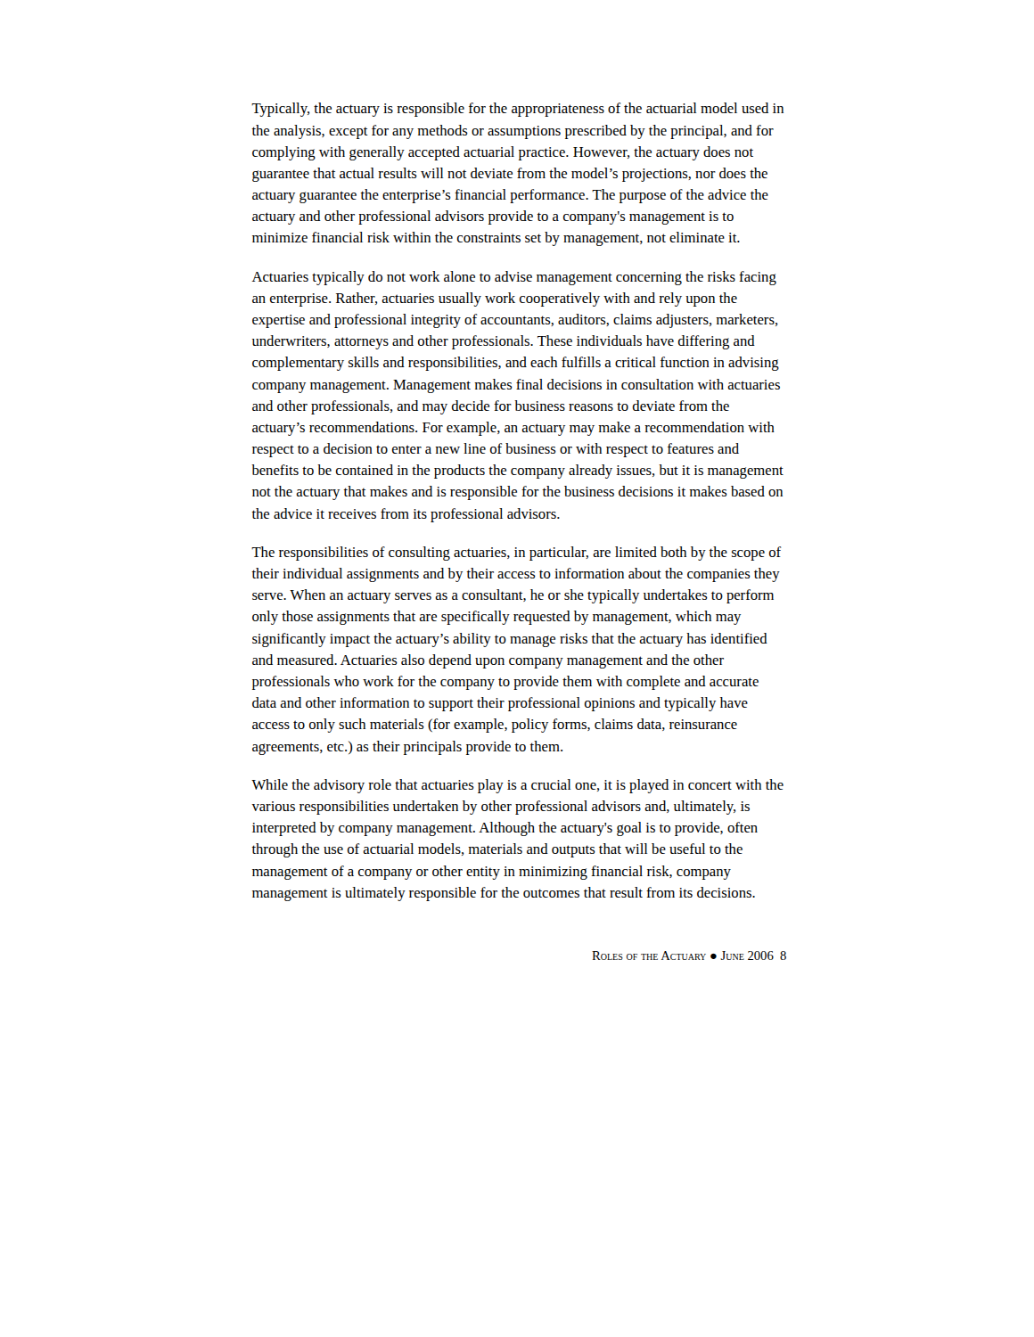Typically, the actuary is responsible for the appropriateness of the actuarial model used in the analysis, except for any methods or assumptions prescribed by the principal, and for complying with generally accepted actuarial practice. However, the actuary does not guarantee that actual results will not deviate from the model’s projections, nor does the actuary guarantee the enterprise’s financial performance. The purpose of the advice the actuary and other professional advisors provide to a company's management is to minimize financial risk within the constraints set by management, not eliminate it.
Actuaries typically do not work alone to advise management concerning the risks facing an enterprise. Rather, actuaries usually work cooperatively with and rely upon the expertise and professional integrity of accountants, auditors, claims adjusters, marketers, underwriters, attorneys and other professionals. These individuals have differing and complementary skills and responsibilities, and each fulfills a critical function in advising company management. Management makes final decisions in consultation with actuaries and other professionals, and may decide for business reasons to deviate from the actuary’s recommendations. For example, an actuary may make a recommendation with respect to a decision to enter a new line of business or with respect to features and benefits to be contained in the products the company already issues, but it is management not the actuary that makes and is responsible for the business decisions it makes based on the advice it receives from its professional advisors.
The responsibilities of consulting actuaries, in particular, are limited both by the scope of their individual assignments and by their access to information about the companies they serve. When an actuary serves as a consultant, he or she typically undertakes to perform only those assignments that are specifically requested by management, which may significantly impact the actuary’s ability to manage risks that the actuary has identified and measured. Actuaries also depend upon company management and the other professionals who work for the company to provide them with complete and accurate data and other information to support their professional opinions and typically have access to only such materials (for example, policy forms, claims data, reinsurance agreements, etc.) as their principals provide to them.
While the advisory role that actuaries play is a crucial one, it is played in concert with the various responsibilities undertaken by other professional advisors and, ultimately, is interpreted by company management. Although the actuary's goal is to provide, often through the use of actuarial models, materials and outputs that will be useful to the management of a company or other entity in minimizing financial risk, company management is ultimately responsible for the outcomes that result from its decisions.
Roles of the Actuary ● June 2006 8